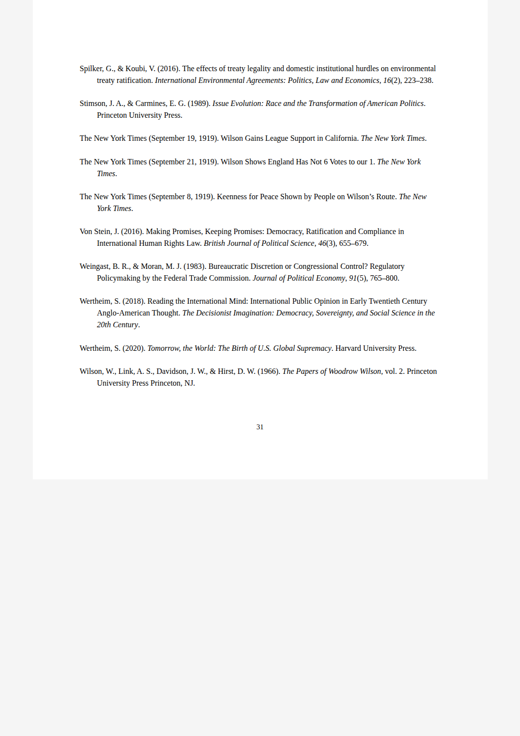Spilker, G., & Koubi, V. (2016). The effects of treaty legality and domestic institutional hurdles on environmental treaty ratification. International Environmental Agreements: Politics, Law and Economics, 16(2), 223–238.
Stimson, J. A., & Carmines, E. G. (1989). Issue Evolution: Race and the Transformation of American Politics. Princeton University Press.
The New York Times (September 19, 1919). Wilson Gains League Support in California. The New York Times.
The New York Times (September 21, 1919). Wilson Shows England Has Not 6 Votes to our 1. The New York Times.
The New York Times (September 8, 1919). Keenness for Peace Shown by People on Wilson’s Route. The New York Times.
Von Stein, J. (2016). Making Promises, Keeping Promises: Democracy, Ratification and Compliance in International Human Rights Law. British Journal of Political Science, 46(3), 655–679.
Weingast, B. R., & Moran, M. J. (1983). Bureaucratic Discretion or Congressional Control? Regulatory Policymaking by the Federal Trade Commission. Journal of Political Economy, 91(5), 765–800.
Wertheim, S. (2018). Reading the International Mind: International Public Opinion in Early Twentieth Century Anglo-American Thought. The Decisionist Imagination: Democracy, Sovereignty, and Social Science in the 20th Century.
Wertheim, S. (2020). Tomorrow, the World: The Birth of U.S. Global Supremacy. Harvard University Press.
Wilson, W., Link, A. S., Davidson, J. W., & Hirst, D. W. (1966). The Papers of Woodrow Wilson, vol. 2. Princeton University Press Princeton, NJ.
31